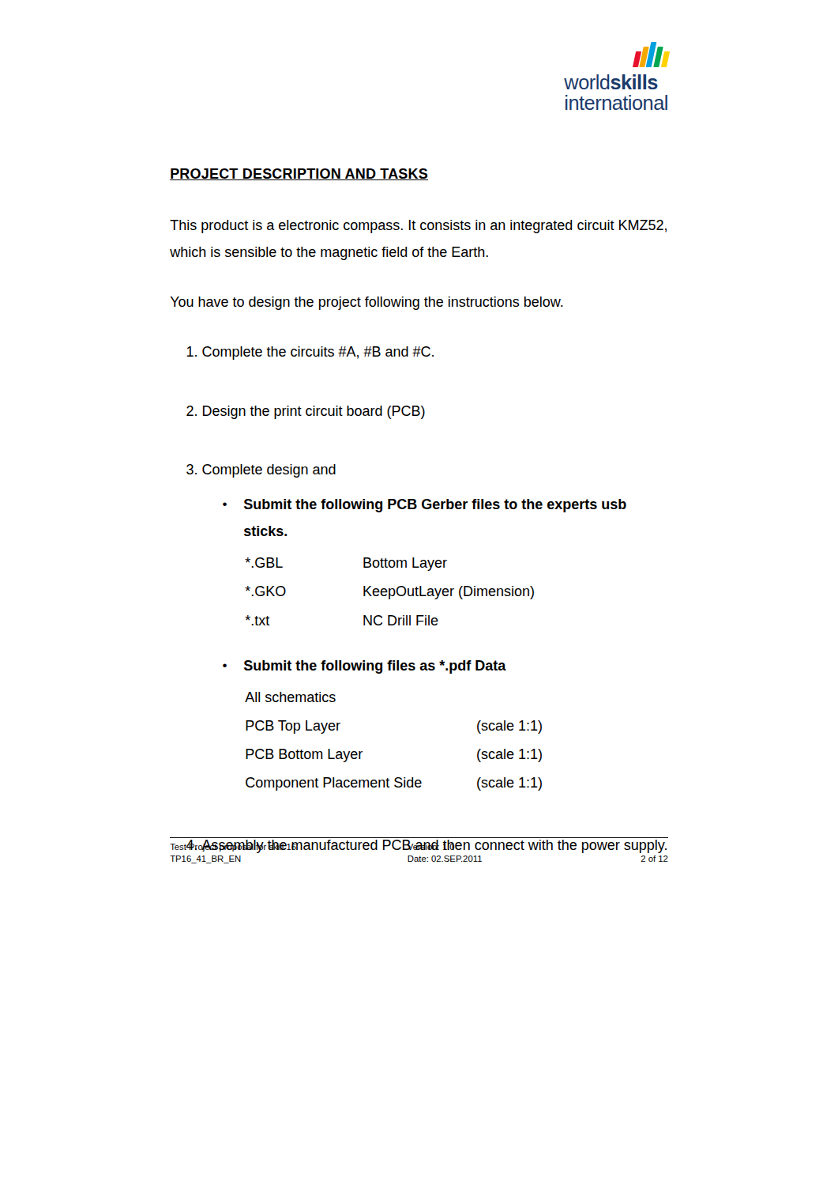world skills international
PROJECT DESCRIPTION AND TASKS
This product is a electronic compass. It consists in an integrated circuit KMZ52, which is sensible to the magnetic field of the Earth.
You have to design the project following the instructions below.
Complete the circuits #A, #B and #C.
Design the print circuit board (PCB)
Complete design and
Submit the following PCB Gerber files to the experts usb sticks.
| *.GBL | Bottom Layer |
| *.GKO | KeepOutLayer (Dimension) |
| *.txt | NC Drill File |
Submit the following files as *.pdf Data
| All schematics | |
| PCB Top Layer | (scale 1:1) |
| PCB Bottom Layer | (scale 1:1) |
| Component Placement Side | (scale 1:1) |
Assembly the manufactured PCB and then connect with the power supply.
| Test Project proposal for skill 16 | Version: 1.0 | |
| TP16_41_BR_EN | Date: 02.SEP.2011 | 2 of 12 |